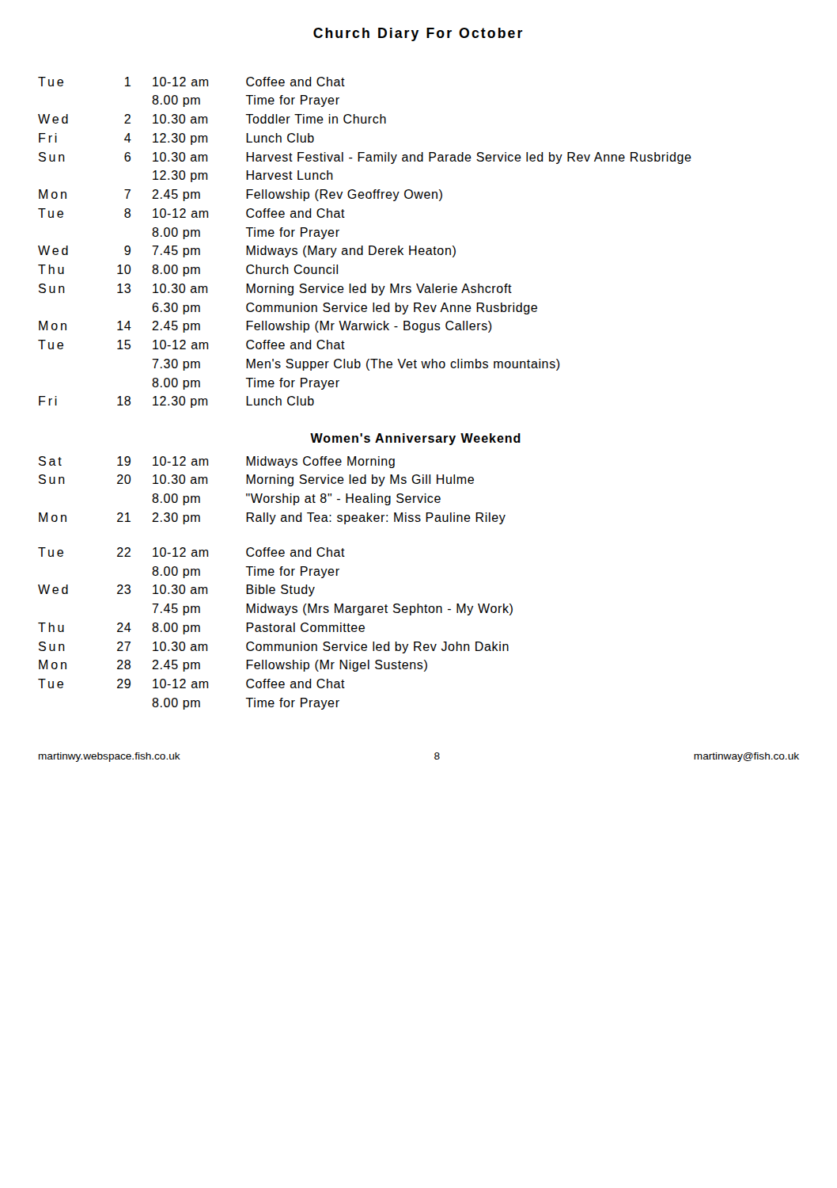Church Diary For October
| Tue | 1 | 10-12 am | Coffee and Chat |
| | | 8.00 pm | Time for Prayer |
| Wed | 2 | 10.30 am | Toddler Time in Church |
| Fri | 4 | 12.30 pm | Lunch Club |
| Sun | 6 | 10.30 am | Harvest Festival - Family and Parade Service led by Rev Anne Rusbridge |
| | | 12.30 pm | Harvest Lunch |
| Mon | 7 | 2.45 pm | Fellowship (Rev Geoffrey Owen) |
| Tue | 8 | 10-12 am | Coffee and Chat |
| | | 8.00 pm | Time for Prayer |
| Wed | 9 | 7.45 pm | Midways (Mary and Derek Heaton) |
| Thu | 10 | 8.00 pm | Church Council |
| Sun | 13 | 10.30 am | Morning Service led by Mrs Valerie Ashcroft |
| | | 6.30 pm | Communion Service led by Rev Anne Rusbridge |
| Mon | 14 | 2.45 pm | Fellowship (Mr Warwick - Bogus Callers) |
| Tue | 15 | 10-12 am | Coffee and Chat |
| | | 7.30 pm | Men's Supper Club (The Vet who climbs mountains) |
| | | 8.00 pm | Time for Prayer |
| Fri | 18 | 12.30 pm | Lunch Club |
| Women's Anniversary Weekend |
| Sat | 19 | 10-12 am | Midways Coffee Morning |
| Sun | 20 | 10.30 am | Morning Service led by Ms Gill Hulme |
| | | 8.00 pm | "Worship at 8" - Healing Service |
| Mon | 21 | 2.30 pm | Rally and Tea: speaker: Miss Pauline Riley |
| Tue | 22 | 10-12 am | Coffee and Chat |
| | | 8.00 pm | Time for Prayer |
| Wed | 23 | 10.30 am | Bible Study |
| | | 7.45 pm | Midways (Mrs Margaret Sephton - My Work) |
| Thu | 24 | 8.00 pm | Pastoral Committee |
| Sun | 27 | 10.30 am | Communion Service led by Rev John Dakin |
| Mon | 28 | 2.45 pm | Fellowship (Mr Nigel Sustens) |
| Tue | 29 | 10-12 am | Coffee and Chat |
| | | 8.00 pm | Time for Prayer |
martinwy.webspace.fish.co.uk
8
martinway@fish.co.uk